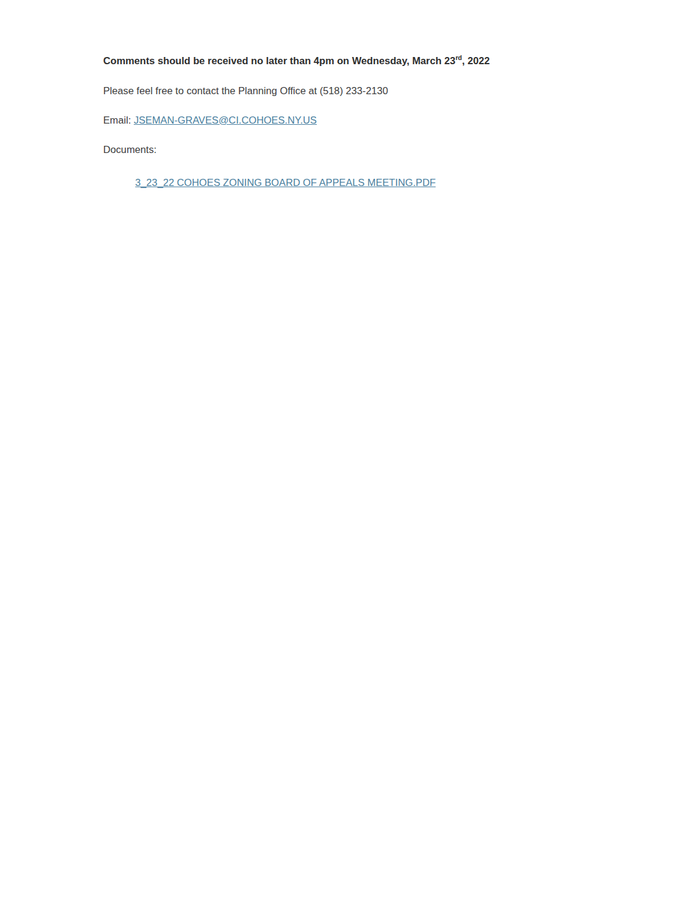Comments should be received no later than 4pm on Wednesday, March 23rd, 2022
Please feel free to contact the Planning Office at (518) 233-2130
Email: JSEMAN-GRAVES@CI.COHOES.NY.US
Documents:
3_23_22 COHOES ZONING BOARD OF APPEALS MEETING.PDF